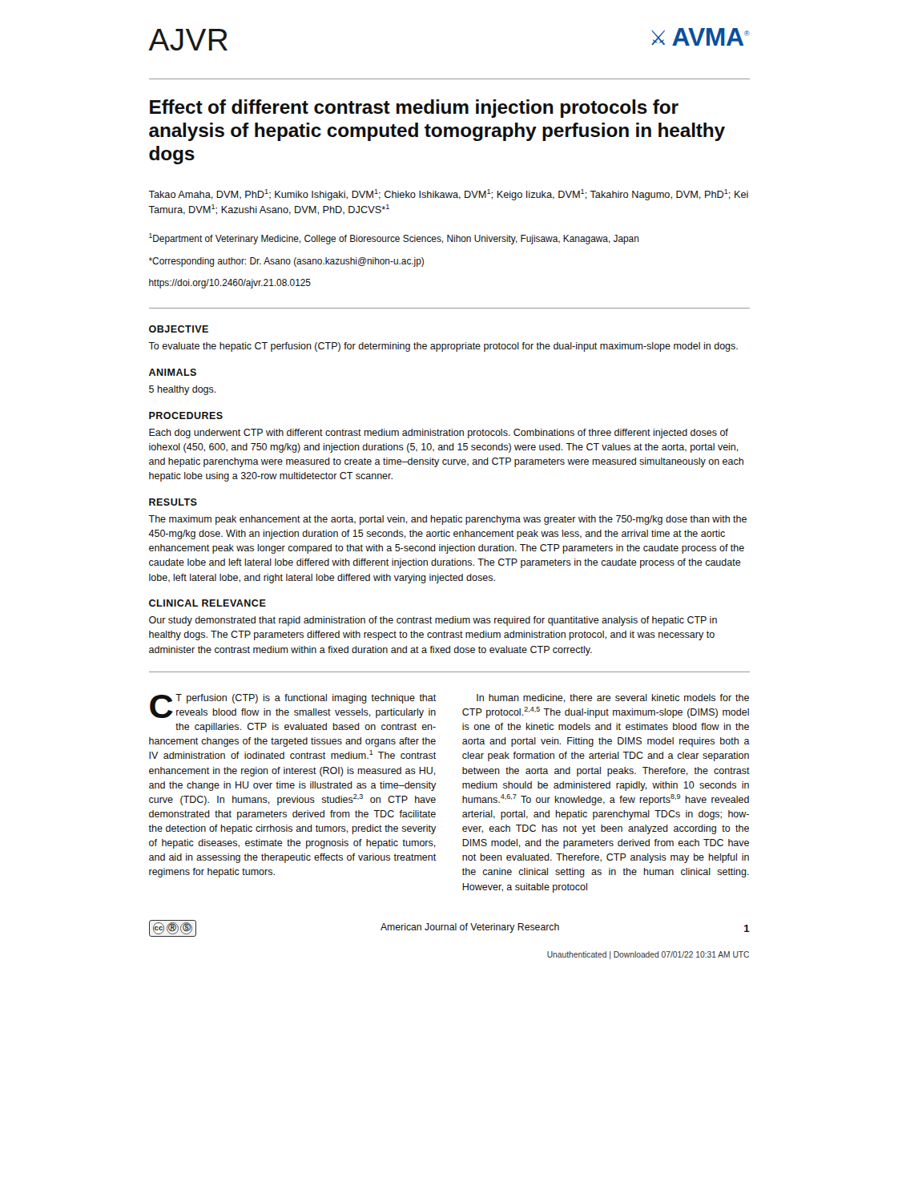AJVR
⚔ AVMA®
Effect of different contrast medium injection protocols for analysis of hepatic computed tomography perfusion in healthy dogs
Takao Amaha, DVM, PhD1; Kumiko Ishigaki, DVM1; Chieko Ishikawa, DVM1; Keigo Iizuka, DVM1; Takahiro Nagumo, DVM, PhD1; Kei Tamura, DVM1; Kazushi Asano, DVM, PhD, DJCVS*1
1Department of Veterinary Medicine, College of Bioresource Sciences, Nihon University, Fujisawa, Kanagawa, Japan
*Corresponding author: Dr. Asano (asano.kazushi@nihon-u.ac.jp)
https://doi.org/10.2460/ajvr.21.08.0125
Objective
To evaluate the hepatic CT perfusion (CTP) for determining the appropriate protocol for the dual-input maximum-slope model in dogs.
Animals
5 healthy dogs.
Procedures
Each dog underwent CTP with different contrast medium administration protocols. Combinations of three different injected doses of iohexol (450, 600, and 750 mg/kg) and injection durations (5, 10, and 15 seconds) were used. The CT values at the aorta, portal vein, and hepatic parenchyma were measured to create a time–density curve, and CTP parameters were measured simultaneously on each hepatic lobe using a 320-row multidetector CT scanner.
Results
The maximum peak enhancement at the aorta, portal vein, and hepatic parenchyma was greater with the 750-mg/kg dose than with the 450-mg/kg dose. With an injection duration of 15 seconds, the aortic enhancement peak was less, and the arrival time at the aortic enhancement peak was longer compared to that with a 5-second injection duration. The CTP parameters in the caudate process of the caudate lobe and left lateral lobe differed with different injection durations. The CTP parameters in the caudate process of the caudate lobe, left lateral lobe, and right lateral lobe differed with varying injected doses.
Clinical Relevance
Our study demonstrated that rapid administration of the contrast medium was required for quantitative analysis of hepatic CTP in healthy dogs. The CTP parameters differed with respect to the contrast medium administration protocol, and it was necessary to administer the contrast medium within a fixed duration and at a fixed dose to evaluate CTP correctly.
CT perfusion (CTP) is a functional imaging technique that reveals blood flow in the smallest vessels, particularly in the capillaries. CTP is evaluated based on contrast enhancement changes of the targeted tissues and organs after the IV administration of iodinated contrast medium.1 The contrast enhancement in the region of interest (ROI) is measured as HU, and the change in HU over time is illustrated as a time–density curve (TDC). In humans, previous studies2,3 on CTP have demonstrated that parameters derived from the TDC facilitate the detection of hepatic cirrhosis and tumors, predict the severity of hepatic diseases, estimate the prognosis of hepatic tumors, and aid in assessing the therapeutic effects of various treatment regimens for hepatic tumors.
In human medicine, there are several kinetic models for the CTP protocol.2,4,5 The dual-input maximum-slope (DIMS) model is one of the kinetic models and it estimates blood flow in the aorta and portal vein. Fitting the DIMS model requires both a clear peak formation of the arterial TDC and a clear separation between the aorta and portal peaks. Therefore, the contrast medium should be administered rapidly, within 10 seconds in humans.4,6,7 To our knowledge, a few reports8,9 have revealed arterial, portal, and hepatic parenchymal TDCs in dogs; however, each TDC has not yet been analyzed according to the DIMS model, and the parameters derived from each TDC have not been evaluated. Therefore, CTP analysis may be helpful in the canine clinical setting as in the human clinical setting. However, a suitable protocol
ccⓇⓈ
American Journal of Veterinary Research
1
Unauthenticated | Downloaded 07/01/22 10:31 AM UTC